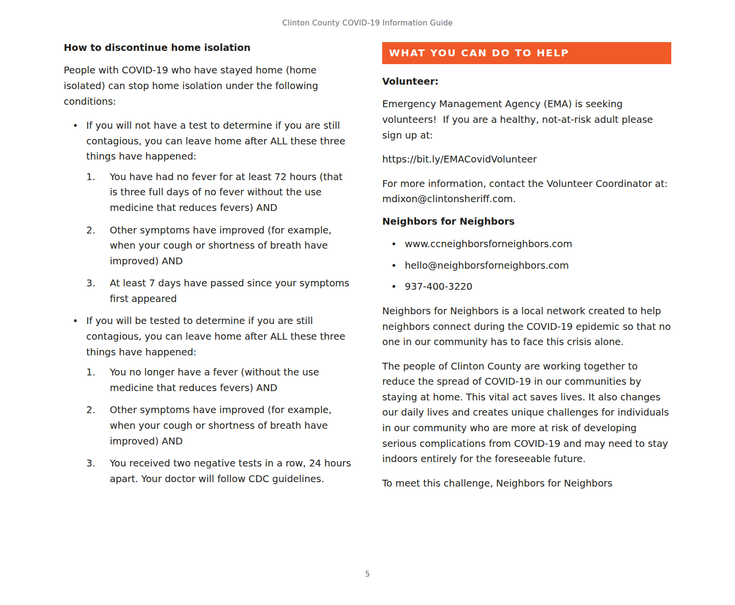Clinton County COVID-19 Information Guide
How to discontinue home isolation
People with COVID-19 who have stayed home (home isolated) can stop home isolation under the following conditions:
If you will not have a test to determine if you are still contagious, you can leave home after ALL these three things have happened:
You have had no fever for at least 72 hours (that is three full days of no fever without the use medicine that reduces fevers) AND
Other symptoms have improved (for example, when your cough or shortness of breath have improved) AND
At least 7 days have passed since your symptoms first appeared
If you will be tested to determine if you are still contagious, you can leave home after ALL these three things have happened:
You no longer have a fever (without the use medicine that reduces fevers) AND
Other symptoms have improved (for example, when your cough or shortness of breath have improved) AND
You received two negative tests in a row, 24 hours apart. Your doctor will follow CDC guidelines.
WHAT YOU CAN DO TO HELP
Volunteer:
Emergency Management Agency (EMA) is seeking volunteers! If you are a healthy, not-at-risk adult please sign up at:
https://bit.ly/EMACovidVolunteer
For more information, contact the Volunteer Coordinator at: mdixon@clintonsheriff.com.
Neighbors for Neighbors
www.ccneighborsforneighbors.com
hello@neighborsforneighbors.com
937-400-3220
Neighbors for Neighbors is a local network created to help neighbors connect during the COVID-19 epidemic so that no one in our community has to face this crisis alone.
The people of Clinton County are working together to reduce the spread of COVID-19 in our communities by staying at home. This vital act saves lives. It also changes our daily lives and creates unique challenges for individuals in our community who are more at risk of developing serious complications from COVID-19 and may need to stay indoors entirely for the foreseeable future.
To meet this challenge, Neighbors for Neighbors
5